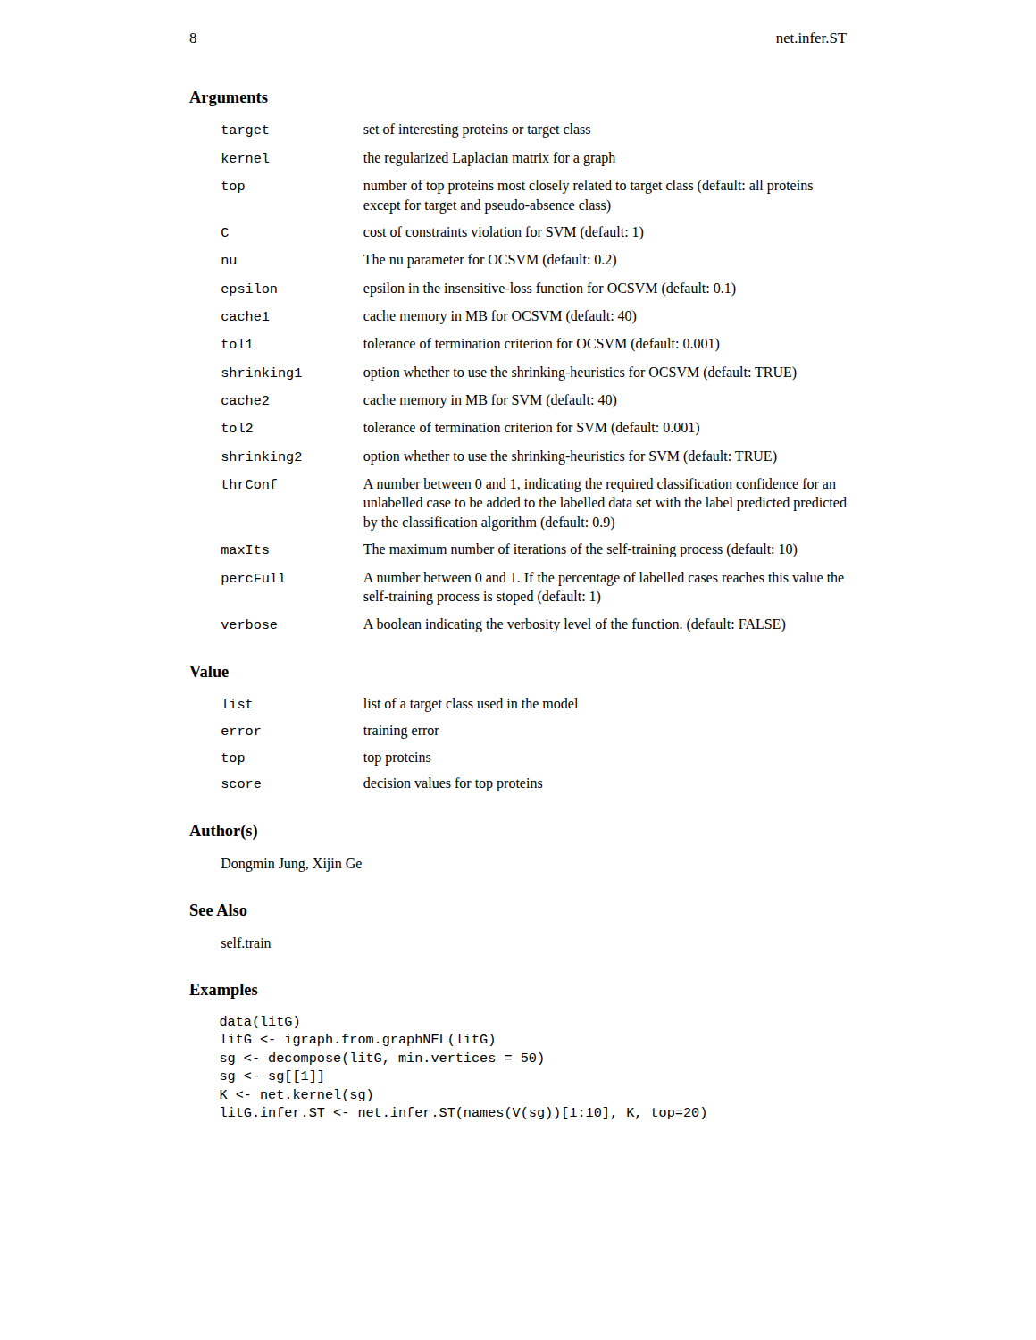8 net.infer.ST
Arguments
target
set of interesting proteins or target class
kernel
the regularized Laplacian matrix for a graph
top
number of top proteins most closely related to target class (default: all proteins except for target and pseudo-absence class)
C
cost of constraints violation for SVM (default: 1)
nu
The nu parameter for OCSVM (default: 0.2)
epsilon
epsilon in the insensitive-loss function for OCSVM (default: 0.1)
cache1
cache memory in MB for OCSVM (default: 40)
tol1
tolerance of termination criterion for OCSVM (default: 0.001)
shrinking1
option whether to use the shrinking-heuristics for OCSVM (default: TRUE)
cache2
cache memory in MB for SVM (default: 40)
tol2
tolerance of termination criterion for SVM (default: 0.001)
shrinking2
option whether to use the shrinking-heuristics for SVM (default: TRUE)
thrConf
A number between 0 and 1, indicating the required classification confidence for an unlabelled case to be added to the labelled data set with the label predicted predicted by the classification algorithm (default: 0.9)
maxIts
The maximum number of iterations of the self-training process (default: 10)
percFull
A number between 0 and 1. If the percentage of labelled cases reaches this value the self-training process is stoped (default: 1)
verbose
A boolean indicating the verbosity level of the function. (default: FALSE)
Value
list
list of a target class used in the model
error
training error
top
top proteins
score
decision values for top proteins
Author(s)
Dongmin Jung, Xijin Ge
See Also
self.train
Examples
data(litG)
litG <- igraph.from.graphNEL(litG)
sg <- decompose(litG, min.vertices = 50)
sg <- sg[[1]]
K <- net.kernel(sg)
litG.infer.ST <- net.infer.ST(names(V(sg))[1:10], K, top=20)